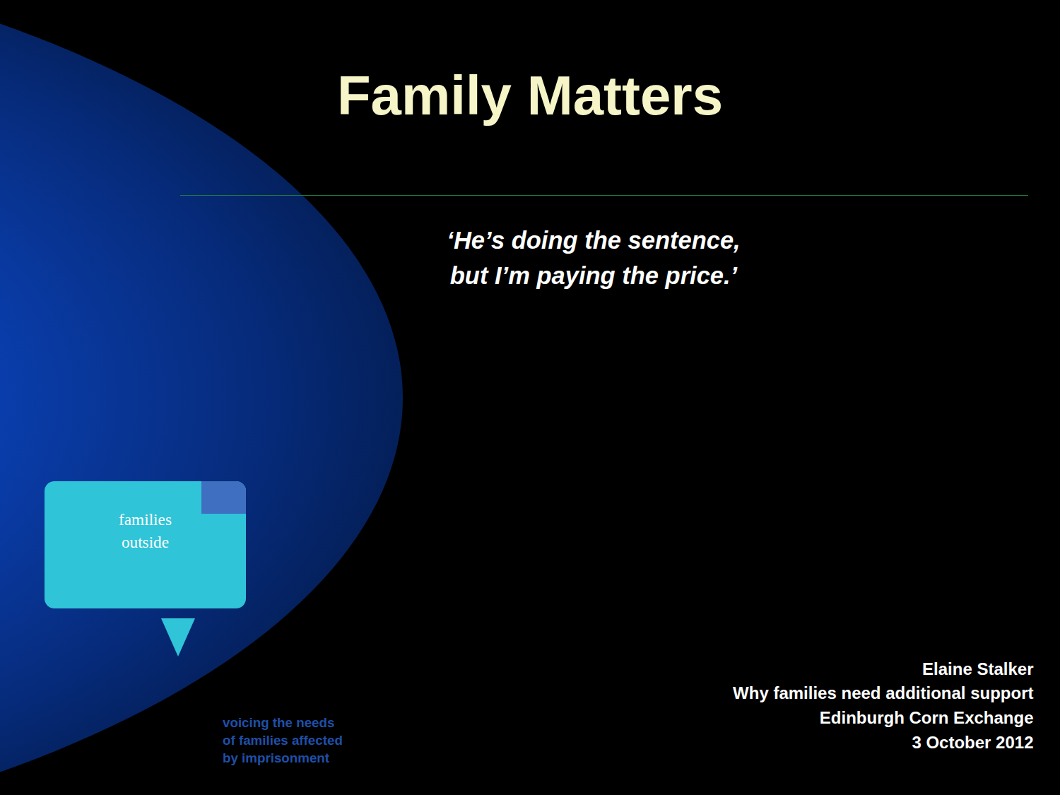Family Matters
‘He’s doing the sentence,
but I’m paying the price.’
families
outside
voicing the needs
of families affected
by imprisonment
Elaine Stalker
Why families need additional support
Edinburgh Corn Exchange
3 October 2012